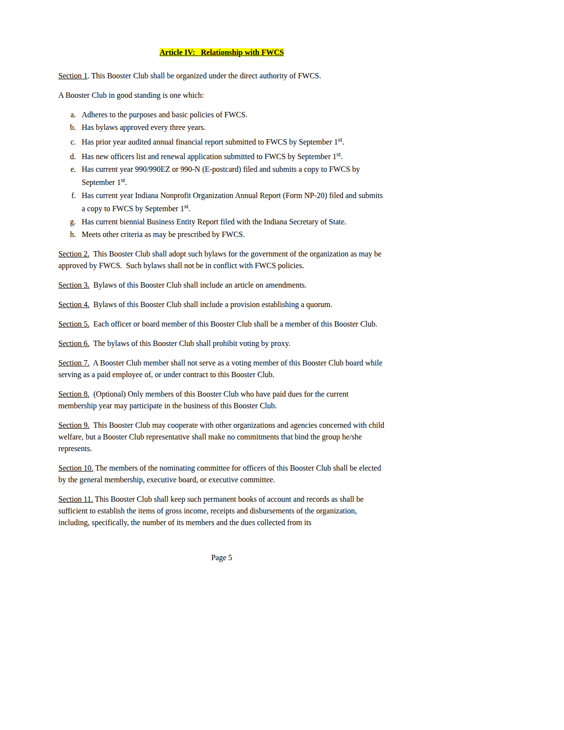Article IV: Relationship with FWCS
Section 1. This Booster Club shall be organized under the direct authority of FWCS.
A Booster Club in good standing is one which:
Adheres to the purposes and basic policies of FWCS.
Has bylaws approved every three years.
Has prior year audited annual financial report submitted to FWCS by September 1st.
Has new officers list and renewal application submitted to FWCS by September 1st.
Has current year 990/990EZ or 990-N (E-postcard) filed and submits a copy to FWCS by September 1st.
Has current year Indiana Nonprofit Organization Annual Report (Form NP-20) filed and submits a copy to FWCS by September 1st.
Has current biennial Business Entity Report filed with the Indiana Secretary of State.
Meets other criteria as may be prescribed by FWCS.
Section 2. This Booster Club shall adopt such bylaws for the government of the organization as may be approved by FWCS. Such bylaws shall not be in conflict with FWCS policies.
Section 3. Bylaws of this Booster Club shall include an article on amendments.
Section 4. Bylaws of this Booster Club shall include a provision establishing a quorum.
Section 5. Each officer or board member of this Booster Club shall be a member of this Booster Club.
Section 6. The bylaws of this Booster Club shall prohibit voting by proxy.
Section 7. A Booster Club member shall not serve as a voting member of this Booster Club board while serving as a paid employee of, or under contract to this Booster Club.
Section 8. (Optional) Only members of this Booster Club who have paid dues for the current membership year may participate in the business of this Booster Club.
Section 9. This Booster Club may cooperate with other organizations and agencies concerned with child welfare, but a Booster Club representative shall make no commitments that bind the group he/she represents.
Section 10. The members of the nominating committee for officers of this Booster Club shall be elected by the general membership, executive board, or executive committee.
Section 11. This Booster Club shall keep such permanent books of account and records as shall be sufficient to establish the items of gross income, receipts and disbursements of the organization, including, specifically, the number of its members and the dues collected from its
Page 5